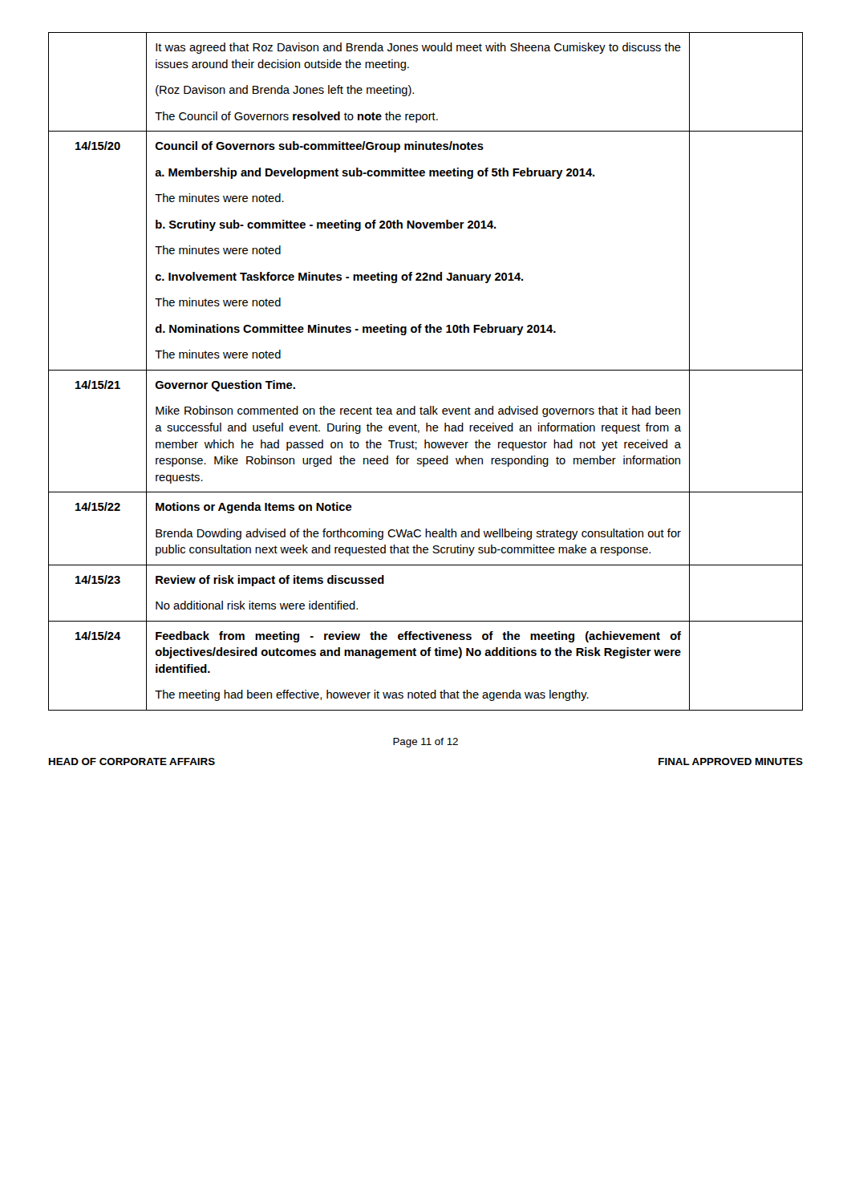| | It was agreed that Roz Davison and Brenda Jones would meet with Sheena Cumiskey to discuss the issues around their decision outside the meeting. (Roz Davison and Brenda Jones left the meeting). The Council of Governors resolved to note the report. | |
| 14/15/20 | Council of Governors sub-committee/Group minutes/notes a. Membership and Development sub-committee meeting of 5th February 2014. The minutes were noted. b. Scrutiny sub- committee - meeting of 20th November 2014. The minutes were noted c. Involvement Taskforce Minutes - meeting of 22nd January 2014. The minutes were noted d. Nominations Committee Minutes - meeting of the 10th February 2014. The minutes were noted | |
| 14/15/21 | Governor Question Time. Mike Robinson commented on the recent tea and talk event and advised governors that it had been a successful and useful event. During the event, he had received an information request from a member which he had passed on to the Trust; however the requestor had not yet received a response. Mike Robinson urged the need for speed when responding to member information requests. | |
| 14/15/22 | Motions or Agenda Items on Notice Brenda Dowding advised of the forthcoming CWaC health and wellbeing strategy consultation out for public consultation next week and requested that the Scrutiny sub-committee make a response. | |
| 14/15/23 | Review of risk impact of items discussed No additional risk items were identified. | |
| 14/15/24 | Feedback from meeting - review the effectiveness of the meeting (achievement of objectives/desired outcomes and management of time) No additions to the Risk Register were identified. The meeting had been effective, however it was noted that the agenda was lengthy. | |
Page 11 of 12
Head of Corporate Affairs Final Approved Minutes